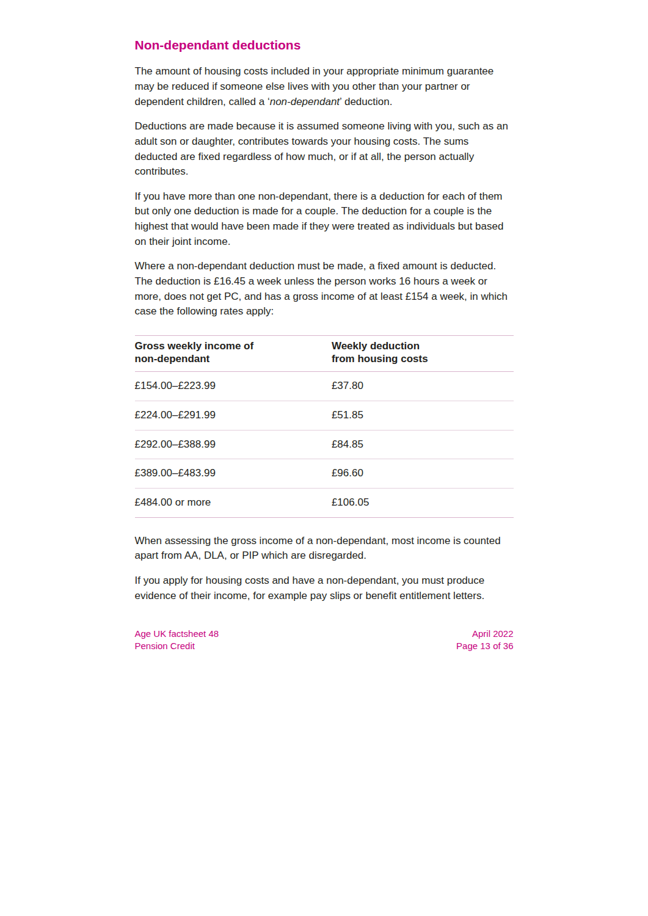Non-dependant deductions
The amount of housing costs included in your appropriate minimum guarantee may be reduced if someone else lives with you other than your partner or dependent children, called a ‘non-dependant’ deduction.
Deductions are made because it is assumed someone living with you, such as an adult son or daughter, contributes towards your housing costs. The sums deducted are fixed regardless of how much, or if at all, the person actually contributes.
If you have more than one non-dependant, there is a deduction for each of them but only one deduction is made for a couple. The deduction for a couple is the highest that would have been made if they were treated as individuals but based on their joint income.
Where a non-dependant deduction must be made, a fixed amount is deducted. The deduction is £16.45 a week unless the person works 16 hours a week or more, does not get PC, and has a gross income of at least £154 a week, in which case the following rates apply:
| Gross weekly income of non-dependant | Weekly deduction from housing costs |
| --- | --- |
| £154.00–£223.99 | £37.80 |
| £224.00–£291.99 | £51.85 |
| £292.00–£388.99 | £84.85 |
| £389.00–£483.99 | £96.60 |
| £484.00 or more | £106.05 |
When assessing the gross income of a non-dependant, most income is counted apart from AA, DLA, or PIP which are disregarded.
If you apply for housing costs and have a non-dependant, you must produce evidence of their income, for example pay slips or benefit entitlement letters.
Age UK factsheet 48
Pension Credit
April 2022
Page 13 of 36